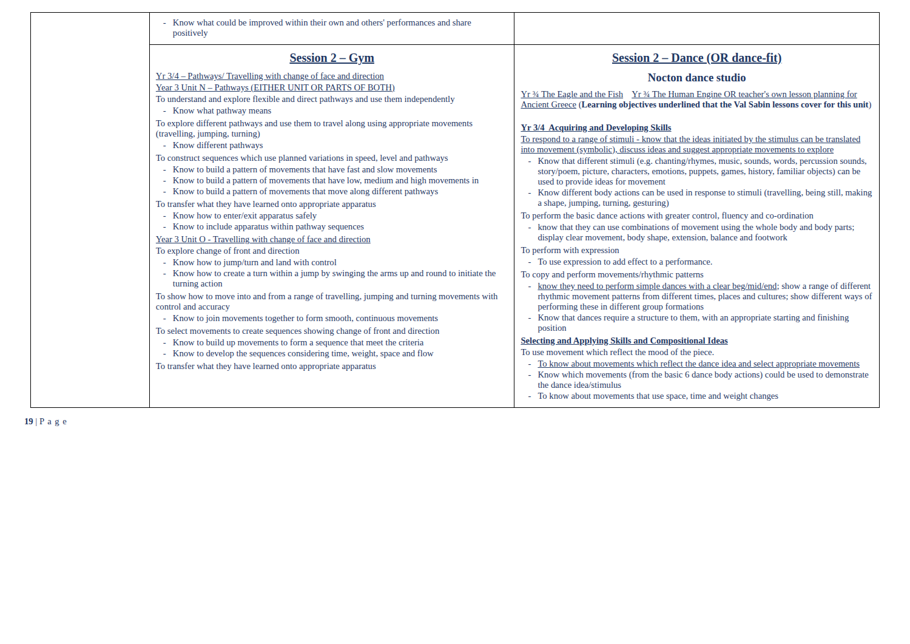| | Know what could be improved within their own and others' performances and share positively | |
| Session 2 – Gym Yr 3/4 – Pathways/ Travelling with change of face and direction Year 3 Unit N – Pathways (EITHER UNIT OR PARTS OF BOTH) To understand and explore flexible and direct pathways and use them independently Know what pathway means To explore different pathways and use them to travel along using appropriate movements (travelling, jumping, turning) Know different pathways To construct sequences which use planned variations in speed, level and pathways Know to build a pattern of movements that have fast and slow movements Know to build a pattern of movements that have low, medium and high movements in Know to build a pattern of movements that move along different pathways To transfer what they have learned onto appropriate apparatus Know how to enter/exit apparatus safely Know to include apparatus within pathway sequences Year 3 Unit O - Travelling with change of face and direction To explore change of front and direction Know how to jump/turn and land with control Know how to create a turn within a jump by swinging the arms up and round to initiate the turning action To show how to move into and from a range of travelling, jumping and turning movements with control and accuracy Know to join movements together to form smooth, continuous movements To select movements to create sequences showing change of front and direction Know to build up movements to form a sequence that meet the criteria Know to develop the sequences considering time, weight, space and flow To transfer what they have learned onto appropriate apparatus | Session 2 – Dance (OR dance-fit) Nocton dance studio Yr ¾ The Eagle and the Fish Yr ¾ The Human Engine OR teacher's own lesson planning for Ancient Greece ( Learning objectives underlined that the Val Sabin lessons cover for this unit ) Yr 3/4 Acquiring and Developing Skills To respond to a range of stimuli - know that the ideas initiated by the stimulus can be translated into movement (symbolic), discuss ideas and suggest appropriate movements to explore Know that different stimuli (e.g. chanting/rhymes, music, sounds, words, percussion sounds, story/poem, picture, characters, emotions, puppets, games, history, familiar objects) can be used to provide ideas for movement Know different body actions can be used in response to stimuli (travelling, being still, making a shape, jumping, turning, gesturing) To perform the basic dance actions with greater control, fluency and co-ordination know that they can use combinations of movement using the whole body and body parts; display clear movement, body shape, extension, balance and footwork To perform with expression To use expression to add effect to a performance. To copy and perform movements/rhythmic patterns know they need to perform simple dances with a clear beg/mid/end ; show a range of different rhythmic movement patterns from different times, places and cultures; show different ways of performing these in different group formations Know that dances require a structure to them, with an appropriate starting and finishing position Selecting and Applying Skills and Compositional Ideas To use movement which reflect the mood of the piece. To know about movements which reflect the dance idea and select appropriate movements Know which movements (from the basic 6 dance body actions) could be used to demonstrate the dance idea/stimulus To know about movements that use space, time and weight changes |
19 | P a g e